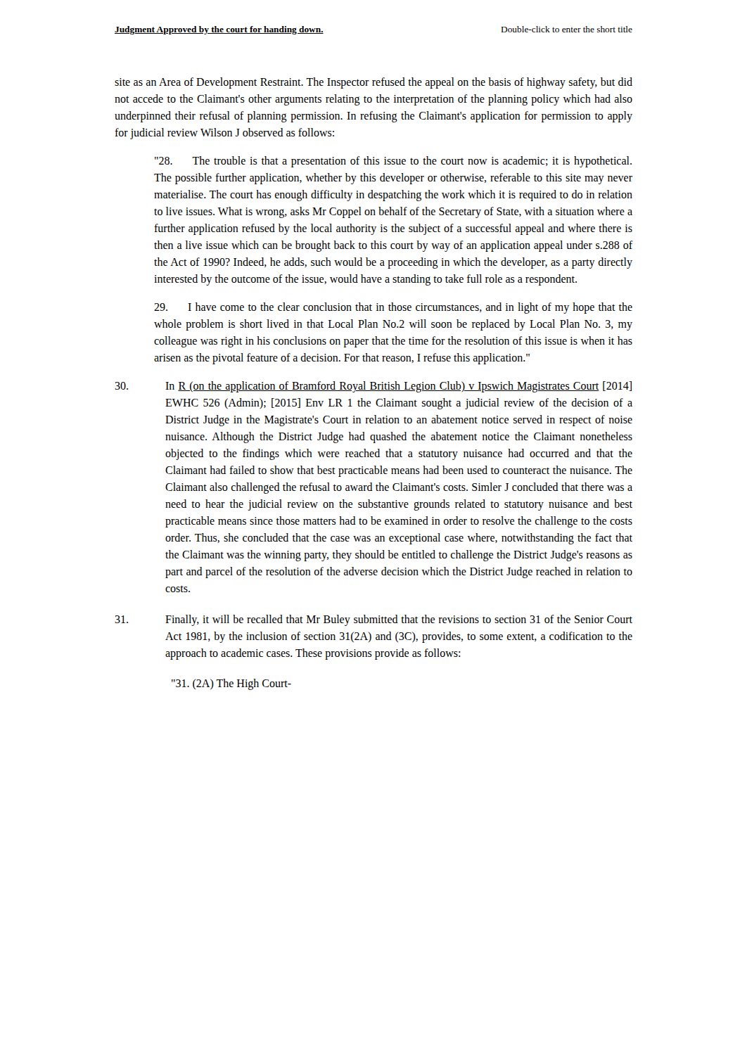Judgment Approved by the court for handing down. Double-click to enter the short title
site as an Area of Development Restraint. The Inspector refused the appeal on the basis of highway safety, but did not accede to the Claimant's other arguments relating to the interpretation of the planning policy which had also underpinned their refusal of planning permission. In refusing the Claimant's application for permission to apply for judicial review Wilson J observed as follows:
"28. The trouble is that a presentation of this issue to the court now is academic; it is hypothetical. The possible further application, whether by this developer or otherwise, referable to this site may never materialise. The court has enough difficulty in despatching the work which it is required to do in relation to live issues. What is wrong, asks Mr Coppel on behalf of the Secretary of State, with a situation where a further application refused by the local authority is the subject of a successful appeal and where there is then a live issue which can be brought back to this court by way of an application appeal under s.288 of the Act of 1990? Indeed, he adds, such would be a proceeding in which the developer, as a party directly interested by the outcome of the issue, would have a standing to take full role as a respondent.
29. I have come to the clear conclusion that in those circumstances, and in light of my hope that the whole problem is short lived in that Local Plan No.2 will soon be replaced by Local Plan No. 3, my colleague was right in his conclusions on paper that the time for the resolution of this issue is when it has arisen as the pivotal feature of a decision. For that reason, I refuse this application."
30.
In R (on the application of Bramford Royal British Legion Club) v Ipswich Magistrates Court [2014] EWHC 526 (Admin); [2015] Env LR 1 the Claimant sought a judicial review of the decision of a District Judge in the Magistrate's Court in relation to an abatement notice served in respect of noise nuisance. Although the District Judge had quashed the abatement notice the Claimant nonetheless objected to the findings which were reached that a statutory nuisance had occurred and that the Claimant had failed to show that best practicable means had been used to counteract the nuisance. The Claimant also challenged the refusal to award the Claimant's costs. Simler J concluded that there was a need to hear the judicial review on the substantive grounds related to statutory nuisance and best practicable means since those matters had to be examined in order to resolve the challenge to the costs order. Thus, she concluded that the case was an exceptional case where, notwithstanding the fact that the Claimant was the winning party, they should be entitled to challenge the District Judge's reasons as part and parcel of the resolution of the adverse decision which the District Judge reached in relation to costs.
31.
Finally, it will be recalled that Mr Buley submitted that the revisions to section 31 of the Senior Court Act 1981, by the inclusion of section 31(2A) and (3C), provides, to some extent, a codification to the approach to academic cases. These provisions provide as follows:
"31. (2A) The High Court-